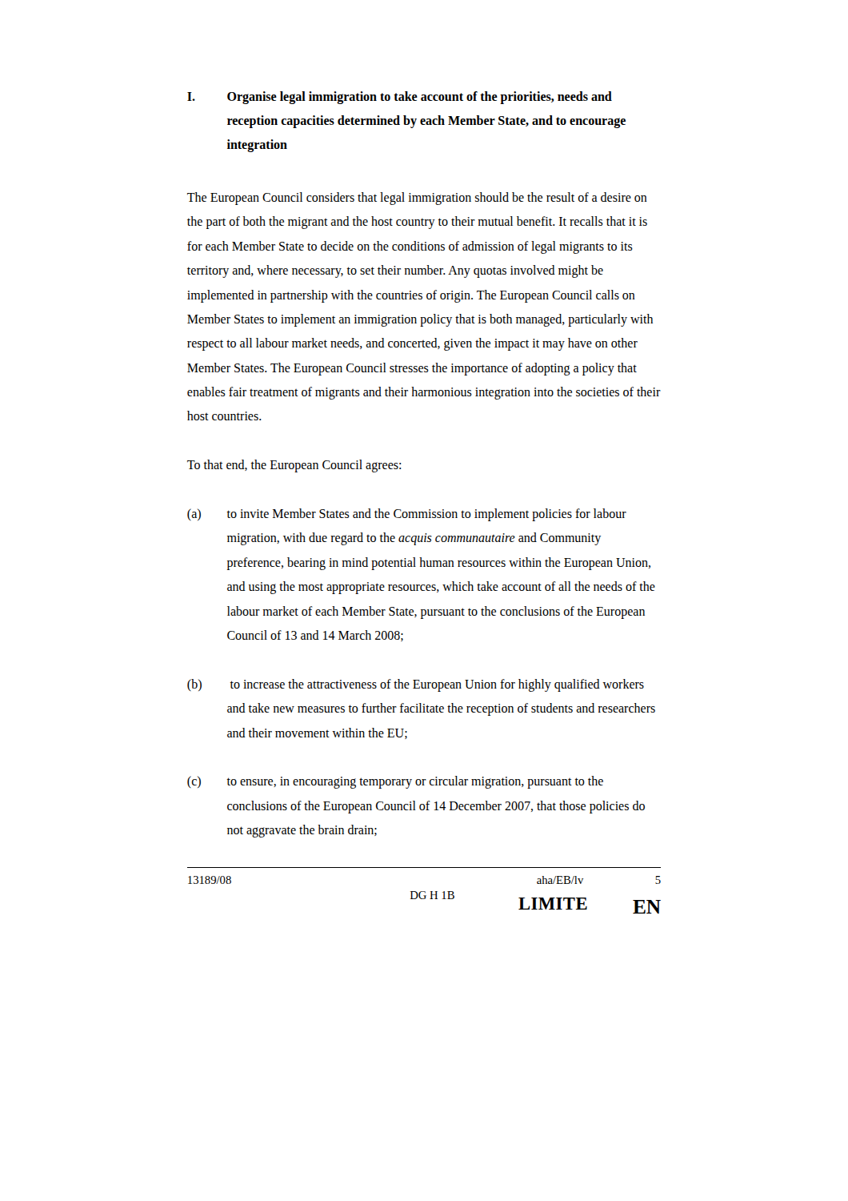I.
Organise legal immigration to take account of the priorities, needs and reception capacities determined by each Member State, and to encourage integration
The European Council considers that legal immigration should be the result of a desire on the part of both the migrant and the host country to their mutual benefit. It recalls that it is for each Member State to decide on the conditions of admission of legal migrants to its territory and, where necessary, to set their number. Any quotas involved might be implemented in partnership with the countries of origin. The European Council calls on Member States to implement an immigration policy that is both managed, particularly with respect to all labour market needs, and concerted, given the impact it may have on other Member States. The European Council stresses the importance of adopting a policy that enables fair treatment of migrants and their harmonious integration into the societies of their host countries.
To that end, the European Council agrees:
(a)
to invite Member States and the Commission to implement policies for labour migration, with due regard to the acquis communautaire and Community preference, bearing in mind potential human resources within the European Union, and using the most appropriate resources, which take account of all the needs of the labour market of each Member State, pursuant to the conclusions of the European Council of 13 and 14 March 2008;
(b)
to increase the attractiveness of the European Union for highly qualified workers and take new measures to further facilitate the reception of students and researchers and their movement within the EU;
(c)
to ensure, in encouraging temporary or circular migration, pursuant to the conclusions of the European Council of 14 December 2007, that those policies do not aggravate the brain drain;
13189/08 DG H 1B aha/EB/lv 5 LIMITE EN